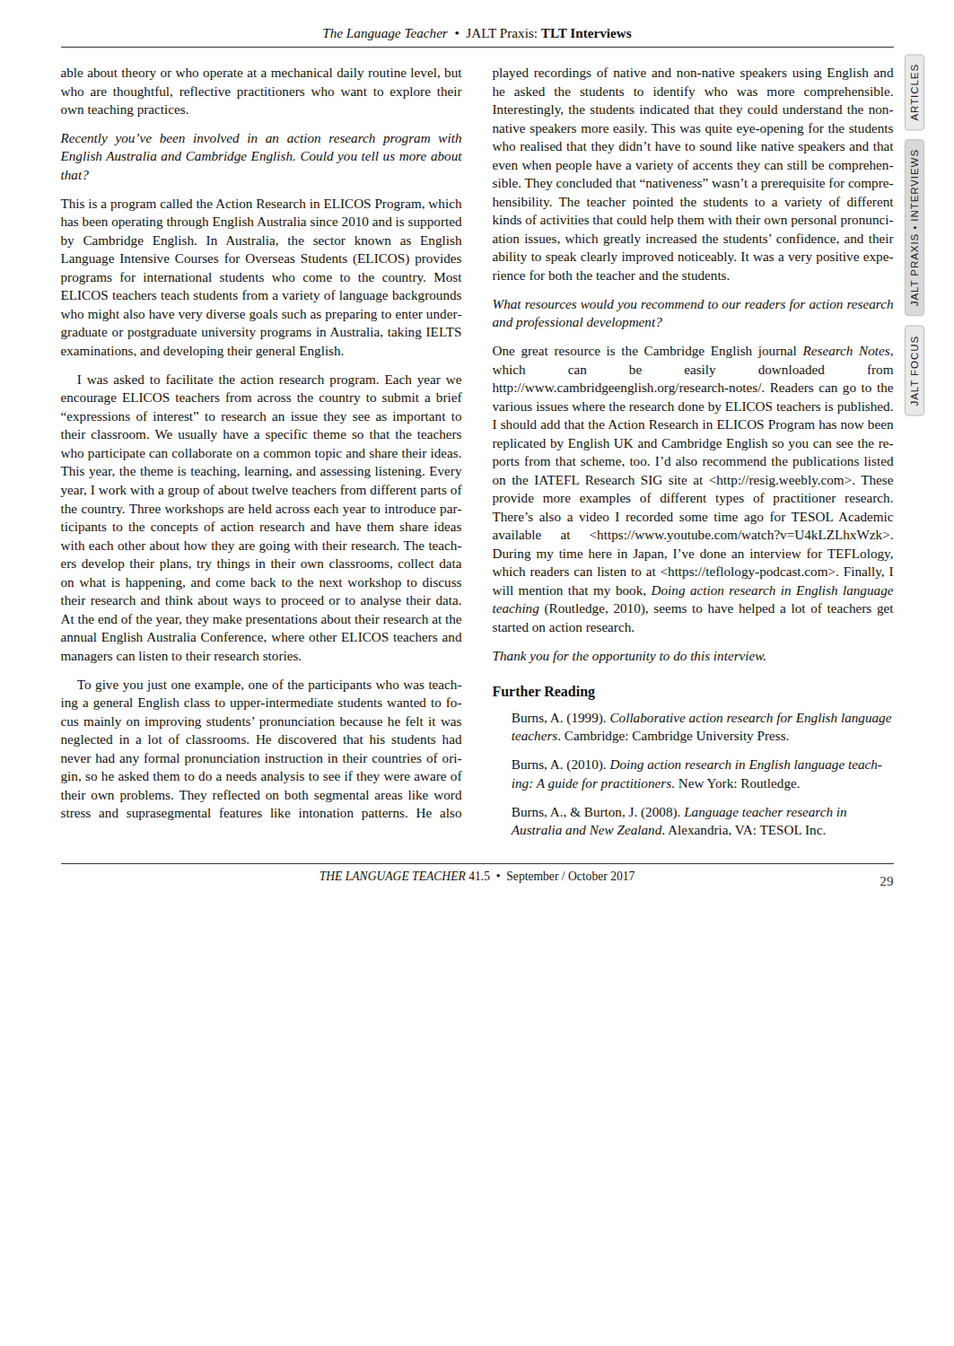The Language Teacher • JALT Praxis: TLT Interviews
Articles
JALT Praxis • Interviews
JALT Focus
able about theory or who operate at a mechanical daily routine level, but who are thoughtful, reflective practitioners who want to explore their own teaching practices.
Recently you’ve been involved in an action research program with English Australia and Cambridge English. Could you tell us more about that?
This is a program called the Action Research in ELICOS Program, which has been operating through English Australia since 2010 and is supported by Cambridge English. In Australia, the sector known as English Language Intensive Courses for Overseas Students (ELICOS) provides programs for international students who come to the country. Most ELICOS teachers teach students from a variety of language backgrounds who might also have very diverse goals such as preparing to enter undergraduate or postgraduate university programs in Australia, taking IELTS examinations, and developing their general English.
I was asked to facilitate the action research program. Each year we encourage ELICOS teachers from across the country to submit a brief “expressions of interest” to research an issue they see as important to their classroom. We usually have a specific theme so that the teachers who participate can collaborate on a common topic and share their ideas. This year, the theme is teaching, learning, and assessing listening. Every year, I work with a group of about twelve teachers from different parts of the country. Three workshops are held across each year to introduce participants to the concepts of action research and have them share ideas with each other about how they are going with their research. The teachers develop their plans, try things in their own classrooms, collect data on what is happening, and come back to the next workshop to discuss their research and think about ways to proceed or to analyse their data. At the end of the year, they make presentations about their research at the annual English Australia Conference, where other ELICOS teachers and managers can listen to their research stories.
To give you just one example, one of the participants who was teaching a general English class to upper-intermediate students wanted to focus mainly on improving students’ pronunciation because he felt it was neglected in a lot of classrooms. He discovered that his students had never had any formal pronunciation instruction in their countries of origin, so he asked them to do a needs analysis to see if they were aware of their own problems. They reflected on both segmental areas like word stress and suprasegmental features like intonation patterns. He also played recordings of native and non-native speakers using English and he asked the students to identify who was more comprehensible. Interestingly, the students indicated that they could understand the non-native speakers more easily. This was quite eye-opening for the students who realised that they didn’t have to sound like native speakers and that even when people have a variety of accents they can still be comprehensible. They concluded that “nativeness” wasn’t a prerequisite for comprehensibility. The teacher pointed the students to a variety of different kinds of activities that could help them with their own personal pronunciation issues, which greatly increased the students’ confidence, and their ability to speak clearly improved noticeably. It was a very positive experience for both the teacher and the students.
What resources would you recommend to our readers for action research and professional development?
One great resource is the Cambridge English journal Research Notes, which can be easily downloaded from http://www.cambridgeenglish.org/research-notes/. Readers can go to the various issues where the research done by ELICOS teachers is published. I should add that the Action Research in ELICOS Program has now been replicated by English UK and Cambridge English so you can see the reports from that scheme, too. I’d also recommend the publications listed on the IATEFL Research SIG site at <http://resig.weebly.com>. These provide more examples of different types of practitioner research. There’s also a video I recorded some time ago for TESOL Academic available at <https://www.youtube.com/watch?v=U4kLZLhxWzk>. During my time here in Japan, I’ve done an interview for TEFLology, which readers can listen to at <https://teflology-podcast.com>. Finally, I will mention that my book, Doing action research in English language teaching (Routledge, 2010), seems to have helped a lot of teachers get started on action research.
Thank you for the opportunity to do this interview.
Further Reading
Burns, A. (1999). Collaborative action research for English language teachers. Cambridge: Cambridge University Press.
Burns, A. (2010). Doing action research in English language teaching: A guide for practitioners. New York: Routledge.
Burns, A., & Burton, J. (2008). Language teacher research in Australia and New Zealand. Alexandria, VA: TESOL Inc.
THE LANGUAGE TEACHER 41.5 • September / October 2017
29